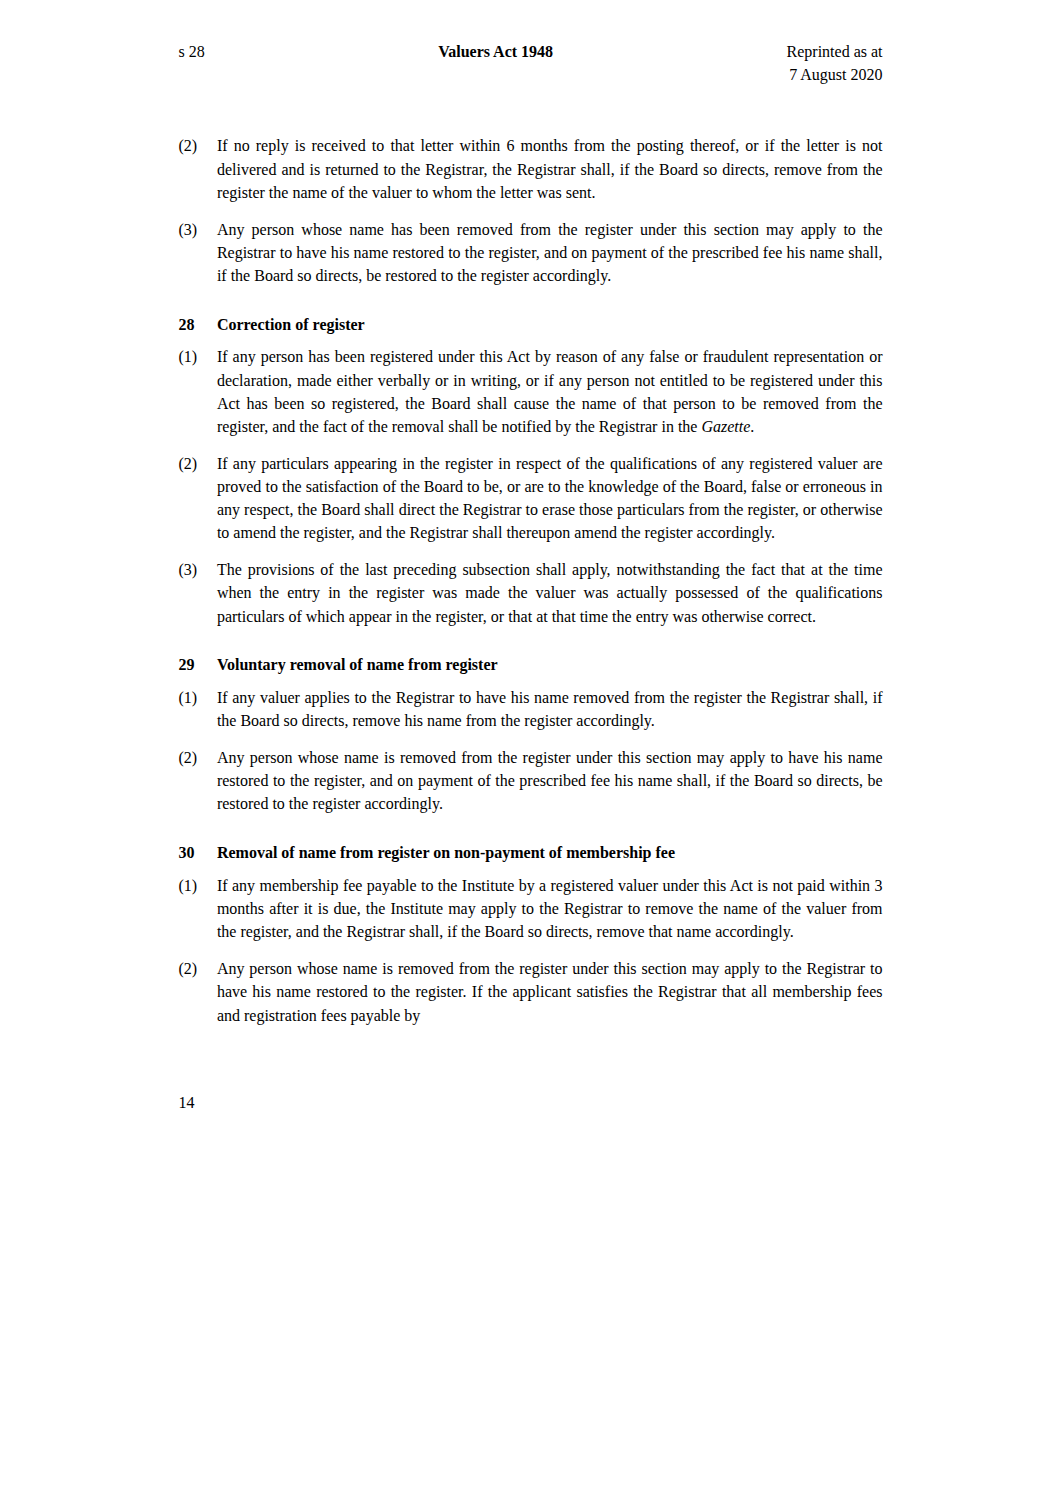s 28
Valuers Act 1948
Reprinted as at
7 August 2020
(2)
If no reply is received to that letter within 6 months from the posting thereof, or if the letter is not delivered and is returned to the Registrar, the Registrar shall, if the Board so directs, remove from the register the name of the valuer to whom the letter was sent.
(3)
Any person whose name has been removed from the register under this section may apply to the Registrar to have his name restored to the register, and on payment of the prescribed fee his name shall, if the Board so directs, be restored to the register accordingly.
28 Correction of register
(1)
If any person has been registered under this Act by reason of any false or fraudulent representation or declaration, made either verbally or in writing, or if any person not entitled to be registered under this Act has been so registered, the Board shall cause the name of that person to be removed from the register, and the fact of the removal shall be notified by the Registrar in the Gazette.
(2)
If any particulars appearing in the register in respect of the qualifications of any registered valuer are proved to the satisfaction of the Board to be, or are to the knowledge of the Board, false or erroneous in any respect, the Board shall direct the Registrar to erase those particulars from the register, or otherwise to amend the register, and the Registrar shall thereupon amend the register accordingly.
(3)
The provisions of the last preceding subsection shall apply, notwithstanding the fact that at the time when the entry in the register was made the valuer was actually possessed of the qualifications particulars of which appear in the register, or that at that time the entry was otherwise correct.
29 Voluntary removal of name from register
(1)
If any valuer applies to the Registrar to have his name removed from the register the Registrar shall, if the Board so directs, remove his name from the register accordingly.
(2)
Any person whose name is removed from the register under this section may apply to have his name restored to the register, and on payment of the prescribed fee his name shall, if the Board so directs, be restored to the register accordingly.
30 Removal of name from register on non-payment of membership fee
(1)
If any membership fee payable to the Institute by a registered valuer under this Act is not paid within 3 months after it is due, the Institute may apply to the Registrar to remove the name of the valuer from the register, and the Registrar shall, if the Board so directs, remove that name accordingly.
(2)
Any person whose name is removed from the register under this section may apply to the Registrar to have his name restored to the register. If the applicant satisfies the Registrar that all membership fees and registration fees payable by
14